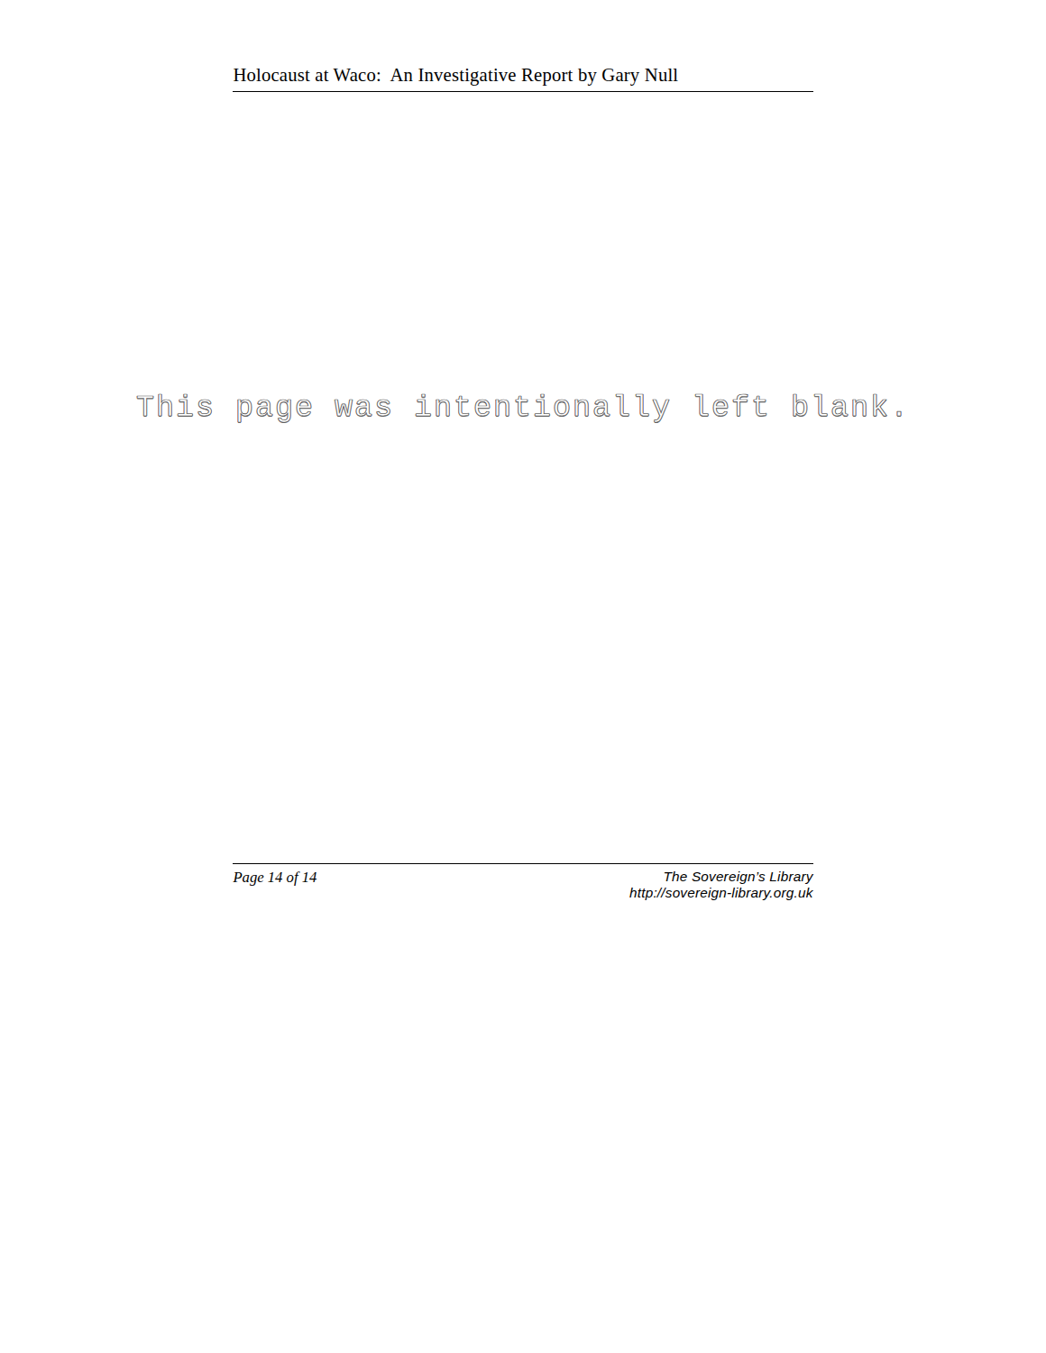Holocaust at Waco: An Investigative Report by Gary Null
This page was intentionally left blank.
Page 14 of 14
The Sovereign’s Library http://sovereign-library.org.uk